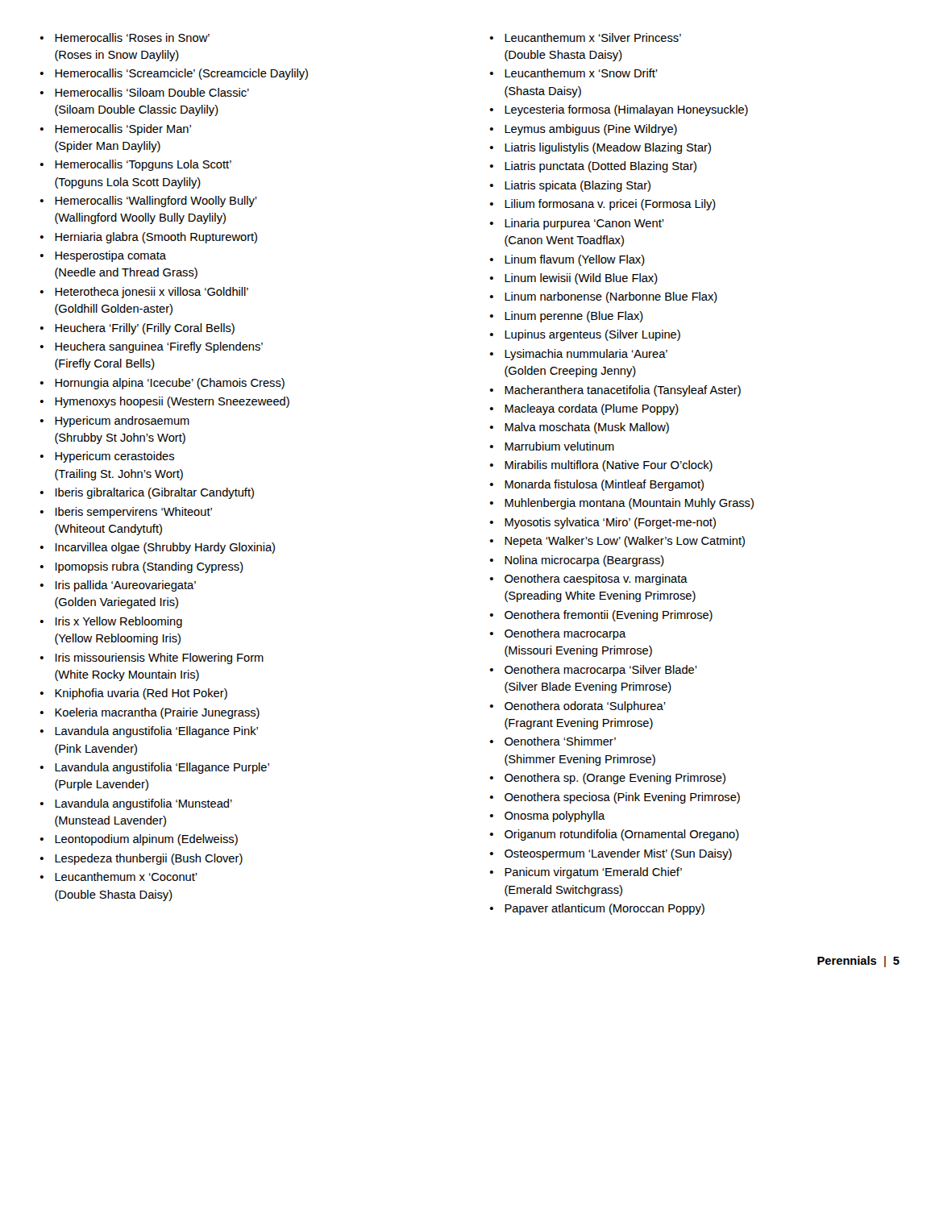Hemerocallis ‘Roses in Snow’
(Roses in Snow Daylily)
Hemerocallis ‘Screamcicle’ (Screamcicle Daylily)
Hemerocallis ‘Siloam Double Classic’
(Siloam Double Classic Daylily)
Hemerocallis ‘Spider Man’
(Spider Man Daylily)
Hemerocallis ‘Topguns Lola Scott’
(Topguns Lola Scott Daylily)
Hemerocallis ‘Wallingford Woolly Bully’
(Wallingford Woolly Bully Daylily)
Herniaria glabra (Smooth Rupturewort)
Hesperostipa comata
(Needle and Thread Grass)
Heterotheca jonesii x villosa ‘Goldhill’
(Goldhill Golden-aster)
Heuchera ‘Frilly’ (Frilly Coral Bells)
Heuchera sanguinea ‘Firefly Splendens’
(Firefly Coral Bells)
Hornungia alpina ‘Icecube’ (Chamois Cress)
Hymenoxys hoopesii (Western Sneezeweed)
Hypericum androsaemum
(Shrubby St John’s Wort)
Hypericum cerastoides
(Trailing St. John’s Wort)
Iberis gibraltarica (Gibraltar Candytuft)
Iberis sempervirens ‘Whiteout’
(Whiteout Candytuft)
Incarvillea olgae (Shrubby Hardy Gloxinia)
Ipomopsis rubra (Standing Cypress)
Iris pallida ‘Aureovariegata’
(Golden Variegated Iris)
Iris x Yellow Reblooming
(Yellow Reblooming Iris)
Iris missouriensis White Flowering Form
(White Rocky Mountain Iris)
Kniphofia uvaria (Red Hot Poker)
Koeleria macrantha (Prairie Junegrass)
Lavandula angustifolia ‘Ellagance Pink’
(Pink Lavender)
Lavandula angustifolia ‘Ellagance Purple’
(Purple Lavender)
Lavandula angustifolia ‘Munstead’
(Munstead Lavender)
Leontopodium alpinum (Edelweiss)
Lespedeza thunbergii (Bush Clover)
Leucanthemum x ‘Coconut’
(Double Shasta Daisy)
Leucanthemum x ‘Silver Princess’
(Double Shasta Daisy)
Leucanthemum x ‘Snow Drift’
(Shasta Daisy)
Leycesteria formosa (Himalayan Honeysuckle)
Leymus ambiguus (Pine Wildrye)
Liatris ligulistylis (Meadow Blazing Star)
Liatris punctata (Dotted Blazing Star)
Liatris spicata (Blazing Star)
Lilium formosana v. pricei (Formosa Lily)
Linaria purpurea ‘Canon Went’
(Canon Went Toadflax)
Linum flavum (Yellow Flax)
Linum lewisii (Wild Blue Flax)
Linum narbonense (Narbonne Blue Flax)
Linum perenne (Blue Flax)
Lupinus argenteus (Silver Lupine)
Lysimachia nummularia ‘Aurea’
(Golden Creeping Jenny)
Macheranthera tanacetifolia (Tansyleaf Aster)
Macleaya cordata (Plume Poppy)
Malva moschata (Musk Mallow)
Marrubium velutinum
Mirabilis multiflora (Native Four O’clock)
Monarda fistulosa (Mintleaf Bergamot)
Muhlenbergia montana (Mountain Muhly Grass)
Myosotis sylvatica ‘Miro’ (Forget-me-not)
Nepeta ‘Walker’s Low’ (Walker’s Low Catmint)
Nolina microcarpa (Beargrass)
Oenothera caespitosa v. marginata
(Spreading White Evening Primrose)
Oenothera fremontii (Evening Primrose)
Oenothera macrocarpa
(Missouri Evening Primrose)
Oenothera macrocarpa ‘Silver Blade’
(Silver Blade Evening Primrose)
Oenothera odorata ‘Sulphurea’
(Fragrant Evening Primrose)
Oenothera ‘Shimmer’
(Shimmer Evening Primrose)
Oenothera sp. (Orange Evening Primrose)
Oenothera speciosa (Pink Evening Primrose)
Onosma polyphylla
Origanum rotundifolia (Ornamental Oregano)
Osteospermum ‘Lavender Mist’ (Sun Daisy)
Panicum virgatum ‘Emerald Chief’
(Emerald Switchgrass)
Papaver atlanticum (Moroccan Poppy)
Perennials | 5